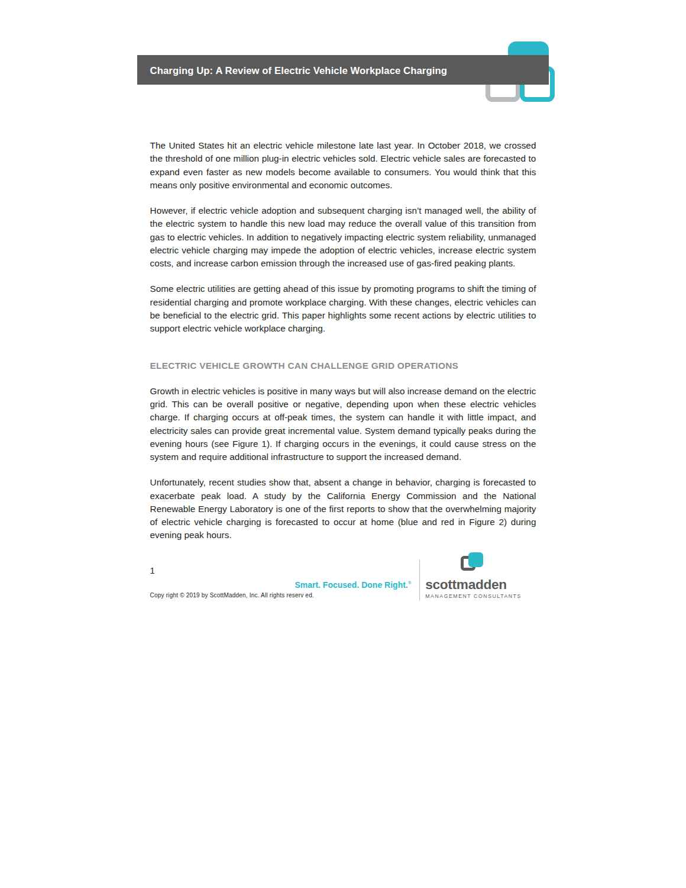Charging Up: A Review of Electric Vehicle Workplace Charging
The United States hit an electric vehicle milestone late last year. In October 2018, we crossed the threshold of one million plug-in electric vehicles sold. Electric vehicle sales are forecasted to expand even faster as new models become available to consumers. You would think that this means only positive environmental and economic outcomes.
However, if electric vehicle adoption and subsequent charging isn’t managed well, the ability of the electric system to handle this new load may reduce the overall value of this transition from gas to electric vehicles. In addition to negatively impacting electric system reliability, unmanaged electric vehicle charging may impede the adoption of electric vehicles, increase electric system costs, and increase carbon emission through the increased use of gas-fired peaking plants.
Some electric utilities are getting ahead of this issue by promoting programs to shift the timing of residential charging and promote workplace charging. With these changes, electric vehicles can be beneficial to the electric grid. This paper highlights some recent actions by electric utilities to support electric vehicle workplace charging.
Electric Vehicle Growth Can Challenge Grid Operations
Growth in electric vehicles is positive in many ways but will also increase demand on the electric grid. This can be overall positive or negative, depending upon when these electric vehicles charge. If charging occurs at off-peak times, the system can handle it with little impact, and electricity sales can provide great incremental value. System demand typically peaks during the evening hours (see Figure 1). If charging occurs in the evenings, it could cause stress on the system and require additional infrastructure to support the increased demand.
Unfortunately, recent studies show that, absent a change in behavior, charging is forecasted to exacerbate peak load. A study by the California Energy Commission and the National Renewable Energy Laboratory is one of the first reports to show that the overwhelming majority of electric vehicle charging is forecasted to occur at home (blue and red in Figure 2) during evening peak hours.
1
Copy right © 2019 by ScottMadden, Inc. All rights reserv ed.
Smart. Focused. Done Right.®
scottmadden
MANAGEMENT CONSULTANTS